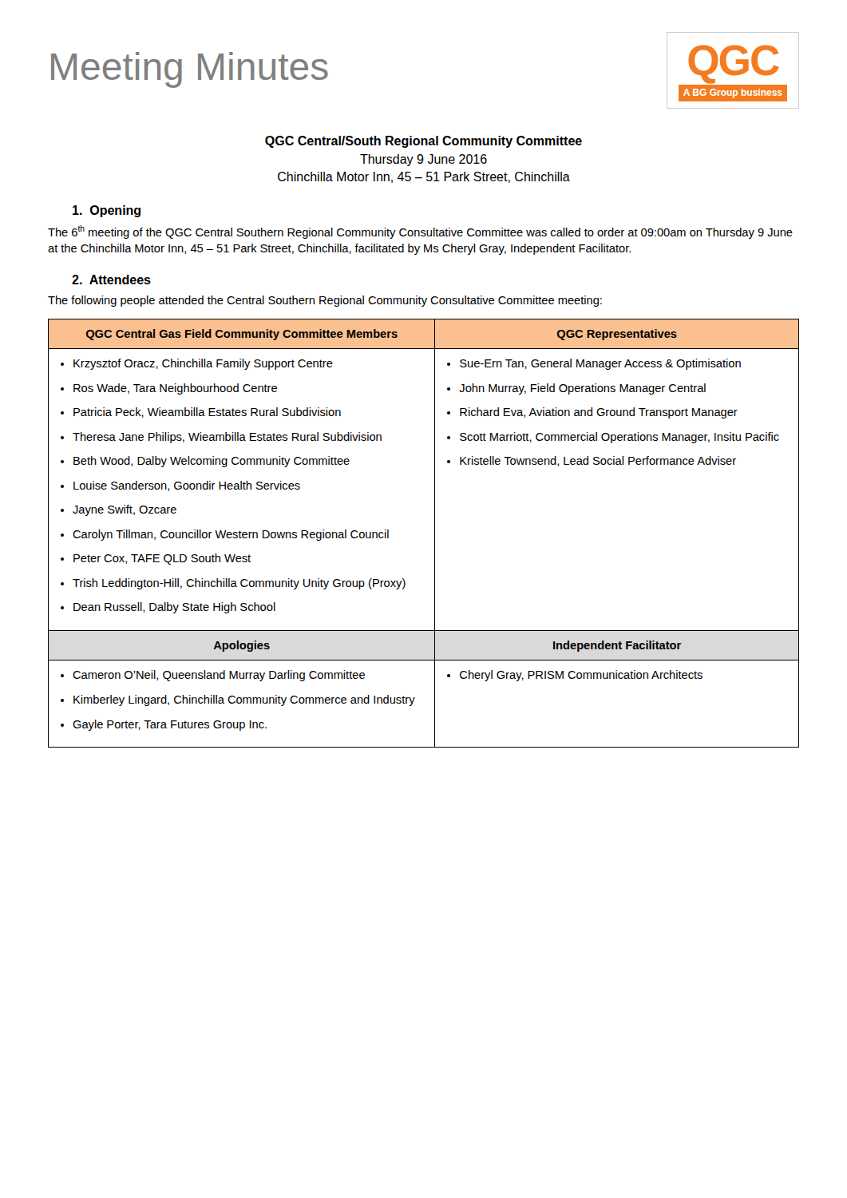Meeting Minutes
QGC A BG Group business
QGC Central/South Regional Community Committee
Thursday 9 June 2016
Chinchilla Motor Inn, 45 – 51 Park Street, Chinchilla
1. Opening
The 6th meeting of the QGC Central Southern Regional Community Consultative Committee was called to order at 09:00am on Thursday 9 June at the Chinchilla Motor Inn, 45 – 51 Park Street, Chinchilla, facilitated by Ms Cheryl Gray, Independent Facilitator.
2. Attendees
The following people attended the Central Southern Regional Community Consultative Committee meeting:
| QGC Central Gas Field Community Committee Members | QGC Representatives |
| --- | --- |
| Krzysztof Oracz, Chinchilla Family Support Centre Ros Wade, Tara Neighbourhood Centre Patricia Peck, Wieambilla Estates Rural Subdivision Theresa Jane Philips, Wieambilla Estates Rural Subdivision Beth Wood, Dalby Welcoming Community Committee Louise Sanderson, Goondir Health Services Jayne Swift, Ozcare Carolyn Tillman, Councillor Western Downs Regional Council Peter Cox, TAFE QLD South West Trish Leddington-Hill, Chinchilla Community Unity Group (Proxy) Dean Russell, Dalby State High School | Sue-Ern Tan, General Manager Access & Optimisation John Murray, Field Operations Manager Central Richard Eva, Aviation and Ground Transport Manager Scott Marriott, Commercial Operations Manager, Insitu Pacific Kristelle Townsend, Lead Social Performance Adviser |
| Apologies | Independent Facilitator |
| Cameron O’Neil, Queensland Murray Darling Committee Kimberley Lingard, Chinchilla Community Commerce and Industry Gayle Porter, Tara Futures Group Inc. | Cheryl Gray, PRISM Communication Architects |